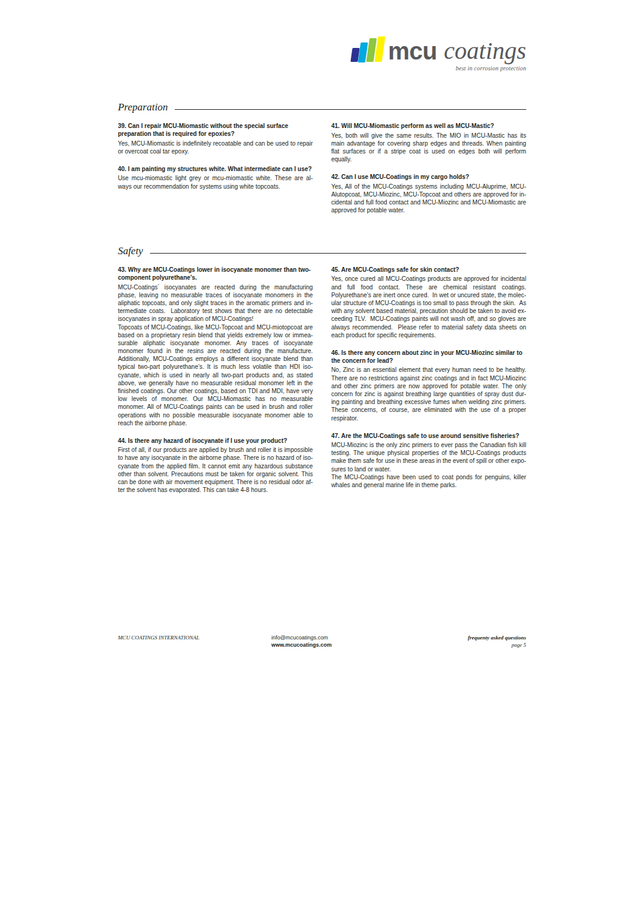mcu coatings
best in corrosion protection
Preparation
39. Can I repair MCU-Miomastic without the special surface preparation that is required for epoxies?
Yes, MCU-Miomastic is indefinitely recoatable and can be used to repair or overcoat coal tar epoxy.
40. I am painting my structures white. What intermediate can I use?
Use mcu-miomastic light grey or mcu-miomastic white. These are always our recommendation for systems using white topcoats.
41. Will MCU-Miomastic perform as well as MCU-Mastic?
Yes, both will give the same results. The MIO in MCU-Mastic has its main advantage for covering sharp edges and threads. When painting flat surfaces or if a stripe coat is used on edges both will perform equally.
42. Can I use MCU-Coatings in my cargo holds?
Yes, All of the MCU-Coatings systems including MCU-Aluprime, MCU-Alutopcoat, MCU-Miozinc, MCU-Topcoat and others are approved for incidental and full food contact and MCU-Miozinc and MCU-Miomastic are approved for potable water.
Safety
43. Why are MCU-Coatings lower in isocyanate monomer than two-component polyurethane’s.
MCU-Coatings´ isocyanates are reacted during the manufacturing phase, leaving no measurable traces of isocyanate monomers in the aliphatic topcoats, and only slight traces in the aromatic primers and intermediate coats. Laboratory test shows that there are no detectable isocyanates in spray application of MCU-Coatings!
Topcoats of MCU-Coatings, like MCU-Topcoat and MCU-miotopcoat are based on a proprietary resin blend that yields extremely low or immeasurable aliphatic isocyanate monomer. Any traces of isocyanate monomer found in the resins are reacted during the manufacture. Additionally, MCU-Coatings employs a different isocyanate blend than typical two-part polyurethane’s. It is much less volatile than HDI isocyanate, which is used in nearly all two-part products and, as stated above, we generally have no measurable residual monomer left in the finished coatings. Our other coatings, based on TDI and MDI, have very low levels of monomer. Our MCU-Miomastic has no measurable monomer. All of MCU-Coatings paints can be used in brush and roller operations with no possible measurable isocyanate monomer able to reach the airborne phase.
44. Is there any hazard of isocyanate if I use your product?
First of all, if our products are applied by brush and roller it is impossible to have any isocyanate in the airborne phase. There is no hazard of isocyanate from the applied film. It cannot emit any hazardous substance other than solvent. Precautions must be taken for organic solvent. This can be done with air movement equipment. There is no residual odor after the solvent has evaporated. This can take 4-8 hours.
45. Are MCU-Coatings safe for skin contact?
Yes, once cured all MCU-Coatings products are approved for incidental and full food contact. These are chemical resistant coatings. Polyurethane’s are inert once cured. In wet or uncured state, the molecular structure of MCU-Coatings is too small to pass through the skin. As with any solvent based material, precaution should be taken to avoid exceeding TLV. MCU-Coatings paints will not wash off, and so gloves are always recommended. Please refer to material safety data sheets on each product for specific requirements.
46. Is there any concern about zinc in your MCU-Miozinc similar to the concern for lead?
No, Zinc is an essential element that every human need to be healthy. There are no restrictions against zinc coatings and in fact MCU-Miozinc and other zinc primers are now approved for potable water. The only concern for zinc is against breathing large quantities of spray dust during painting and breathing excessive fumes when welding zinc primers. These concerns, of course, are eliminated with the use of a proper respirator.
47. Are the MCU-Coatings safe to use around sensitive fisheries?
MCU-Miozinc is the only zinc primers to ever pass the Canadian fish kill testing. The unique physical properties of the MCU-Coatings products make them safe for use in these areas in the event of spill or other exposures to land or water.
The MCU-Coatings have been used to coat ponds for penguins, killer whales and general marine life in theme parks.
MCU COATINGS INTERNATIONAL
info@mcucoatings.com
www.mcucoatings.com
frequenty asked questions page 5